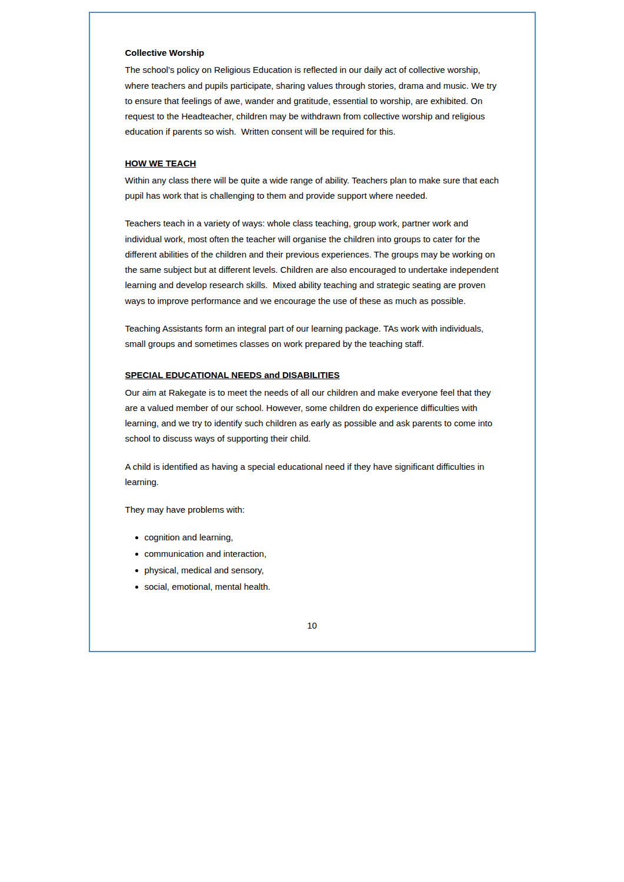Collective Worship
The school’s policy on Religious Education is reflected in our daily act of collective worship, where teachers and pupils participate, sharing values through stories, drama and music. We try to ensure that feelings of awe, wander and gratitude, essential to worship, are exhibited. On request to the Headteacher, children may be withdrawn from collective worship and religious education if parents so wish. Written consent will be required for this.
HOW WE TEACH
Within any class there will be quite a wide range of ability. Teachers plan to make sure that each pupil has work that is challenging to them and provide support where needed.
Teachers teach in a variety of ways: whole class teaching, group work, partner work and individual work, most often the teacher will organise the children into groups to cater for the different abilities of the children and their previous experiences. The groups may be working on the same subject but at different levels. Children are also encouraged to undertake independent learning and develop research skills. Mixed ability teaching and strategic seating are proven ways to improve performance and we encourage the use of these as much as possible.
Teaching Assistants form an integral part of our learning package. TAs work with individuals, small groups and sometimes classes on work prepared by the teaching staff.
SPECIAL EDUCATIONAL NEEDS and DISABILITIES
Our aim at Rakegate is to meet the needs of all our children and make everyone feel that they are a valued member of our school. However, some children do experience difficulties with learning, and we try to identify such children as early as possible and ask parents to come into school to discuss ways of supporting their child.
A child is identified as having a special educational need if they have significant difficulties in learning.
They may have problems with:
cognition and learning,
communication and interaction,
physical, medical and sensory,
social, emotional, mental health.
10